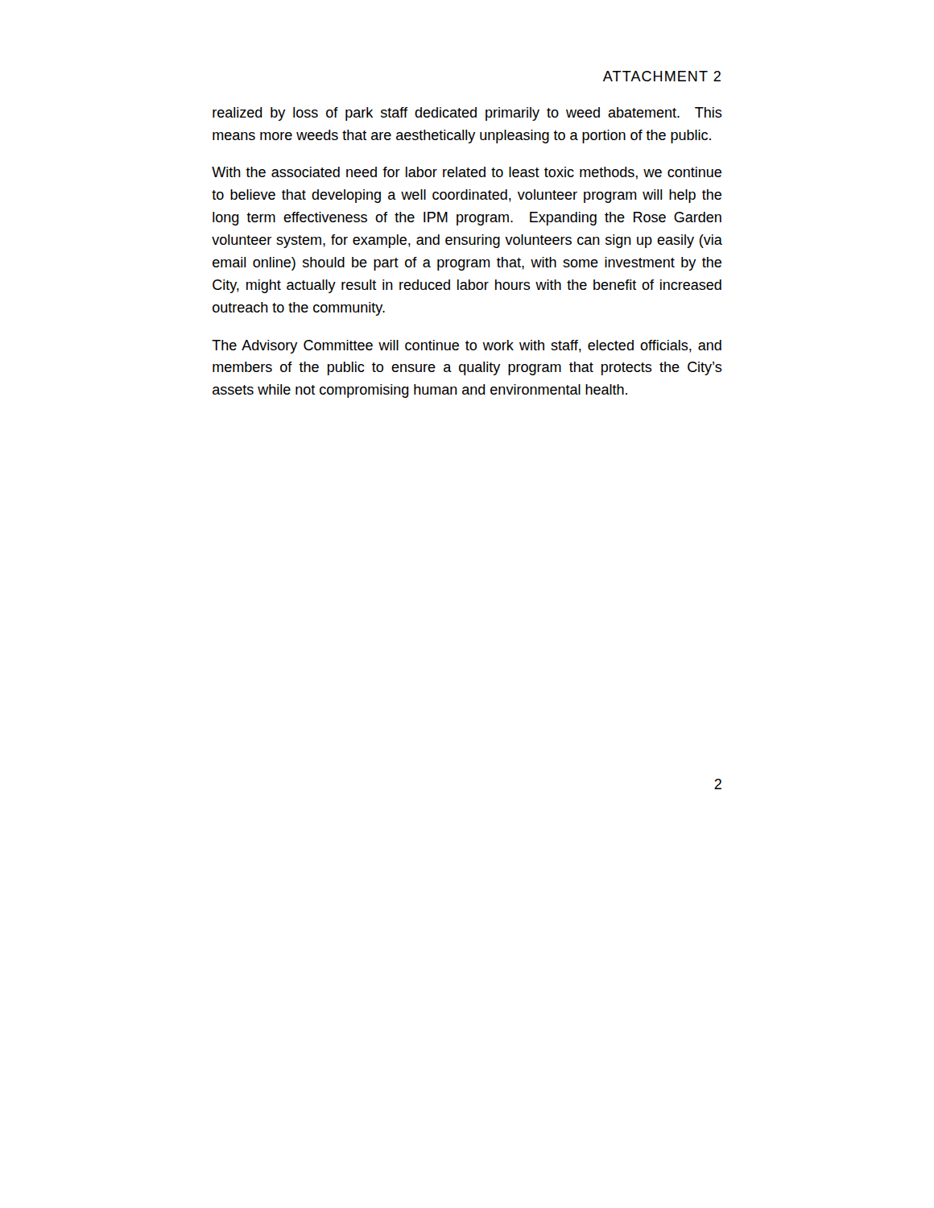ATTACHMENT 2
realized by loss of park staff dedicated primarily to weed abatement. This means more weeds that are aesthetically unpleasing to a portion of the public.
With the associated need for labor related to least toxic methods, we continue to believe that developing a well coordinated, volunteer program will help the long term effectiveness of the IPM program. Expanding the Rose Garden volunteer system, for example, and ensuring volunteers can sign up easily (via email online) should be part of a program that, with some investment by the City, might actually result in reduced labor hours with the benefit of increased outreach to the community.
The Advisory Committee will continue to work with staff, elected officials, and members of the public to ensure a quality program that protects the City’s assets while not compromising human and environmental health.
2